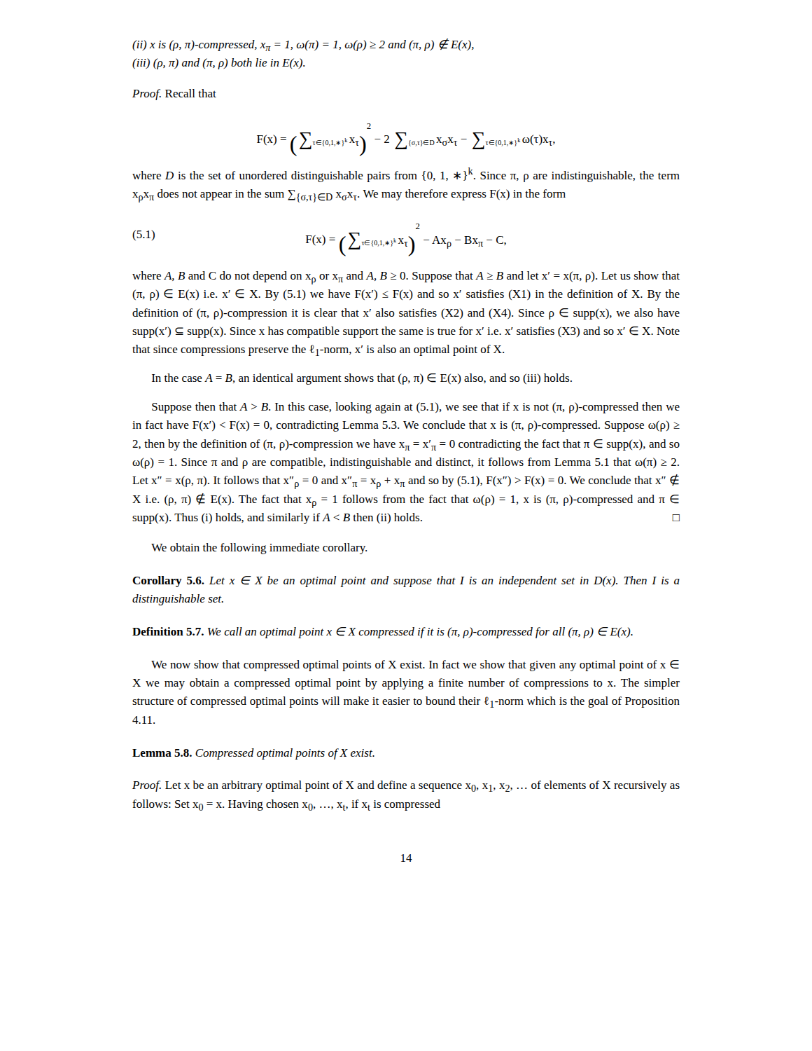(ii) x is (ρ, π)-compressed, xπ = 1, ω(π) = 1, ω(ρ) ≥ 2 and (π, ρ) ∉ E(x),
(iii) (ρ, π) and (π, ρ) both lie in E(x).
Proof. Recall that
F(x) = (∑τ∈{0,1,∗}k xτ) 2 − 2 ∑{σ,τ}∈D xσxτ − ∑τ∈{0,1,∗}k ω(τ)xτ,
where D is the set of unordered distinguishable pairs from {0, 1, ∗}k. Since π, ρ are indistinguishable, the term xρxπ does not appear in the sum ∑{σ,τ}∈D xσxτ. We may therefore express F(x) in the form
(5.1)
F(x) = (∑τ∈{0,1,∗}k xτ) 2 − Axρ − Bxπ − C,
where A, B and C do not depend on xρ or xπ and A, B ≥ 0. Suppose that A ≥ B and let x′ = x(π, ρ). Let us show that (π, ρ) ∈ E(x) i.e. x′ ∈ X. By (5.1) we have F(x′) ≤ F(x) and so x′ satisfies (X1) in the definition of X. By the definition of (π, ρ)-compression it is clear that x′ also satisfies (X2) and (X4). Since ρ ∈ supp(x), we also have supp(x′) ⊆ supp(x). Since x has compatible support the same is true for x′ i.e. x′ satisfies (X3) and so x′ ∈ X. Note that since compressions preserve the ℓ1-norm, x′ is also an optimal point of X.
In the case A = B, an identical argument shows that (ρ, π) ∈ E(x) also, and so (iii) holds.
Suppose then that A > B. In this case, looking again at (5.1), we see that if x is not (π, ρ)-compressed then we in fact have F(x′) < F(x) = 0, contradicting Lemma 5.3. We conclude that x is (π, ρ)-compressed. Suppose ω(ρ) ≥ 2, then by the definition of (π, ρ)-compression we have xπ = x′π = 0 contradicting the fact that π ∈ supp(x), and so ω(ρ) = 1. Since π and ρ are compatible, indistinguishable and distinct, it follows from Lemma 5.1 that ω(π) ≥ 2. Let x″ = x(ρ, π). It follows that x″ρ = 0 and x″π = xρ + xπ and so by (5.1), F(x″) > F(x) = 0. We conclude that x″ ∉ X i.e. (ρ, π) ∉ E(x). The fact that xρ = 1 follows from the fact that ω(ρ) = 1, x is (π, ρ)-compressed and π ∈ supp(x). Thus (i) holds, and similarly if A < B then (ii) holds. □
We obtain the following immediate corollary.
Corollary 5.6. Let x ∈ X be an optimal point and suppose that I is an independent set in D(x). Then I is a distinguishable set.
Definition 5.7. We call an optimal point x ∈ X compressed if it is (π, ρ)-compressed for all (π, ρ) ∈ E(x).
We now show that compressed optimal points of X exist. In fact we show that given any optimal point of x ∈ X we may obtain a compressed optimal point by applying a finite number of compressions to x. The simpler structure of compressed optimal points will make it easier to bound their ℓ1-norm which is the goal of Proposition 4.11.
Lemma 5.8. Compressed optimal points of X exist.
Proof. Let x be an arbitrary optimal point of X and define a sequence x0, x1, x2, … of elements of X recursively as follows: Set x0 = x. Having chosen x0, …, xt, if xt is compressed
14